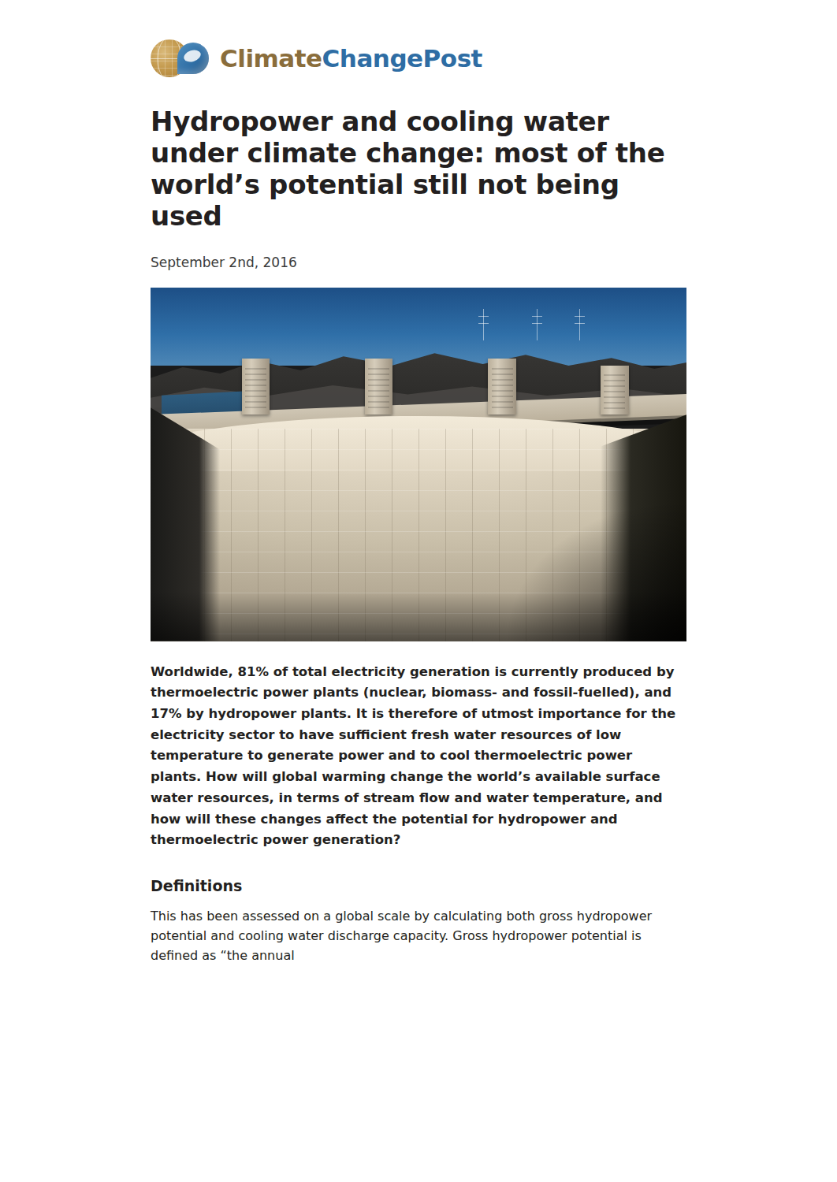Climate Change Post
Hydropower and cooling water under climate change: most of the world’s potential still not being used
September 2nd, 2016
Worldwide, 81% of total electricity generation is currently produced by thermoelectric power plants (nuclear, biomass- and fossil-fuelled), and 17% by hydropower plants. It is therefore of utmost importance for the electricity sector to have sufficient fresh water resources of low temperature to generate power and to cool thermoelectric power plants. How will global warming change the world’s available surface water resources, in terms of stream flow and water temperature, and how will these changes affect the potential for hydropower and thermoelectric power generation?
Definitions
This has been assessed on a global scale by calculating both gross hydropower potential and cooling water discharge capacity. Gross hydropower potential is defined as “the annual